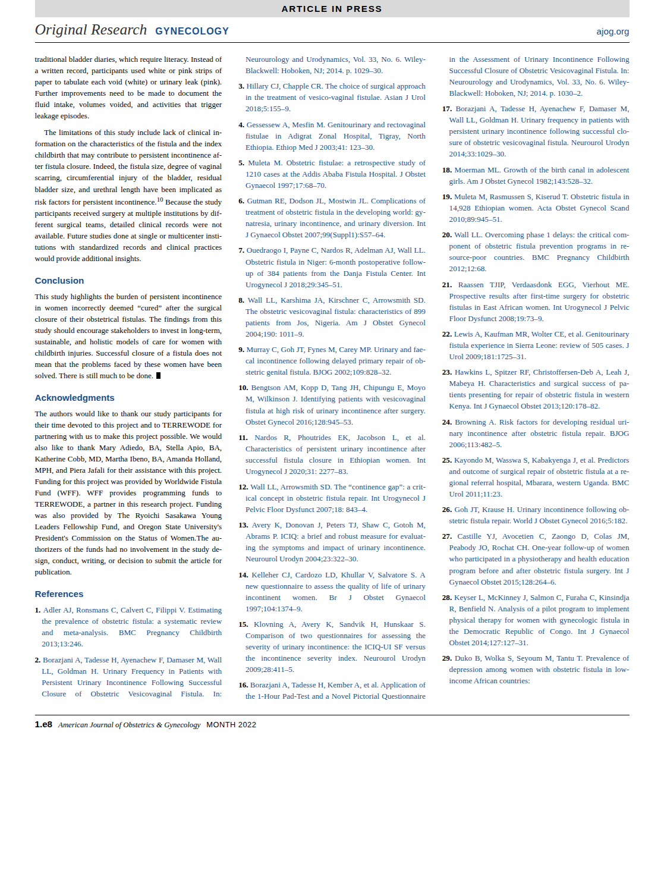ARTICLE IN PRESS
Original Research GYNECOLOGY
ajog.org
traditional bladder diaries, which require literacy. Instead of a written record, participants used white or pink strips of paper to tabulate each void (white) or urinary leak (pink). Further improvements need to be made to document the fluid intake, volumes voided, and activities that trigger leakage episodes.
The limitations of this study include lack of clinical information on the characteristics of the fistula and the index childbirth that may contribute to persistent incontinence after fistula closure. Indeed, the fistula size, degree of vaginal scarring, circumferential injury of the bladder, residual bladder size, and urethral length have been implicated as risk factors for persistent incontinence.10 Because the study participants received surgery at multiple institutions by different surgical teams, detailed clinical records were not available. Future studies done at single or multicenter institutions with standardized records and clinical practices would provide additional insights.
Conclusion
This study highlights the burden of persistent incontinence in women incorrectly deemed “cured” after the surgical closure of their obstetrical fistulas. The findings from this study should encourage stakeholders to invest in long-term, sustainable, and holistic models of care for women with childbirth injuries. Successful closure of a fistula does not mean that the problems faced by these women have been solved. There is still much to be done.
Acknowledgments
The authors would like to thank our study participants for their time devoted to this project and to TERREWODE for partnering with us to make this project possible. We would also like to thank Mary Adiedo, BA, Stella Apio, BA, Katherine Cobb, MD, Martha Ibeno, BA, Amanda Holland, MPH, and Piera Jafali for their assistance with this project. Funding for this project was provided by Worldwide Fistula Fund (WFF). WFF provides programming funds to TERREWODE, a partner in this research project. Funding was also provided by The Ryoichi Sasakawa Young Leaders Fellowship Fund, and Oregon State University's President's Commission on the Status of Women.The authorizers of the funds had no involvement in the study design, conduct, writing, or decision to submit the article for publication.
References
Adler AJ, Ronsmans C, Calvert C, Filippi V. Estimating the prevalence of obstetric fistula: a systematic review and meta-analysis. BMC Pregnancy Childbirth 2013;13:246.
Borazjani A, Tadesse H, Ayenachew F, Damaser M, Wall LL, Goldman H. Urinary Frequency in Patients with Persistent Urinary Incontinence Following Successful Closure of Obstetric Vesicovaginal Fistula. In: Neurourology and Urodynamics, Vol. 33, No. 6. Wiley-Blackwell: Hoboken, NJ; 2014. p. 1029–30.
Hillary CJ, Chapple CR. The choice of surgical approach in the treatment of vesico-vaginal fistulae. Asian J Urol 2018;5:155–9.
Gessessew A, Mesfin M. Genitourinary and rectovaginal fistulae in Adigrat Zonal Hospital, Tigray, North Ethiopia. Ethiop Med J 2003;41: 123–30.
Muleta M. Obstetric fistulae: a retrospective study of 1210 cases at the Addis Ababa Fistula Hospital. J Obstet Gynaecol 1997;17:68–70.
Gutman RE, Dodson JL, Mostwin JL. Complications of treatment of obstetric fistula in the developing world: gynatresia, urinary incontinence, and urinary diversion. Int J Gynaecol Obstet 2007;99(Suppl1):S57–64.
Ouedraogo I, Payne C, Nardos R, Adelman AJ, Wall LL. Obstetric fistula in Niger: 6-month postoperative follow-up of 384 patients from the Danja Fistula Center. Int Urogynecol J 2018;29:345–51.
Wall LL, Karshima JA, Kirschner C, Arrowsmith SD. The obstetric vesicovaginal fistula: characteristics of 899 patients from Jos, Nigeria. Am J Obstet Gynecol 2004;190: 1011–9.
Murray C, Goh JT, Fynes M, Carey MP. Urinary and faecal incontinence following delayed primary repair of obstetric genital fistula. BJOG 2002;109:828–32.
Bengtson AM, Kopp D, Tang JH, Chipungu E, Moyo M, Wilkinson J. Identifying patients with vesicovaginal fistula at high risk of urinary incontinence after surgery. Obstet Gynecol 2016;128:945–53.
Nardos R, Phoutrides EK, Jacobson L, et al. Characteristics of persistent urinary incontinence after successful fistula closure in Ethiopian women. Int Urogynecol J 2020;31: 2277–83.
Wall LL, Arrowsmith SD. The “continence gap”: a critical concept in obstetric fistula repair. Int Urogynecol J Pelvic Floor Dysfunct 2007;18: 843–4.
Avery K, Donovan J, Peters TJ, Shaw C, Gotoh M, Abrams P. ICIQ: a brief and robust measure for evaluating the symptoms and impact of urinary incontinence. Neurourol Urodyn 2004;23:322–30.
Kelleher CJ, Cardozo LD, Khullar V, Salvatore S. A new questionnaire to assess the quality of life of urinary incontinent women. Br J Obstet Gynaecol 1997;104:1374–9.
Klovning A, Avery K, Sandvik H, Hunskaar S. Comparison of two questionnaires for assessing the severity of urinary incontinence: the ICIQ-UI SF versus the incontinence severity index. Neurourol Urodyn 2009;28:411–5.
Borazjani A, Tadesse H, Kember A, et al. Application of the 1-Hour Pad-Test and a Novel Pictorial Questionnaire in the Assessment of Urinary Incontinence Following Successful Closure of Obstetric Vesicovaginal Fistula. In: Neurourology and Urodynamics, Vol. 33, No. 6. Wiley-Blackwell: Hoboken, NJ; 2014. p. 1030–2.
Borazjani A, Tadesse H, Ayenachew F, Damaser M, Wall LL, Goldman H. Urinary frequency in patients with persistent urinary incontinence following successful closure of obstetric vesicovaginal fistula. Neurourol Urodyn 2014;33:1029–30.
Moerman ML. Growth of the birth canal in adolescent girls. Am J Obstet Gynecol 1982;143:528–32.
Muleta M, Rasmussen S, Kiserud T. Obstetric fistula in 14,928 Ethiopian women. Acta Obstet Gynecol Scand 2010;89:945–51.
Wall LL. Overcoming phase 1 delays: the critical component of obstetric fistula prevention programs in resource-poor countries. BMC Pregnancy Childbirth 2012;12:68.
Raassen TJIP, Verdaasdonk EGG, Vierhout ME. Prospective results after first-time surgery for obstetric fistulas in East African women. Int Urogynecol J Pelvic Floor Dysfunct 2008;19:73–9.
Lewis A, Kaufman MR, Wolter CE, et al. Genitourinary fistula experience in Sierra Leone: review of 505 cases. J Urol 2009;181:1725–31.
Hawkins L, Spitzer RF, Christoffersen-Deb A, Leah J, Mabeya H. Characteristics and surgical success of patients presenting for repair of obstetric fistula in western Kenya. Int J Gynaecol Obstet 2013;120:178–82.
Browning A. Risk factors for developing residual urinary incontinence after obstetric fistula repair. BJOG 2006;113:482–5.
Kayondo M, Wasswa S, Kabakyenga J, et al. Predictors and outcome of surgical repair of obstetric fistula at a regional referral hospital, Mbarara, western Uganda. BMC Urol 2011;11:23.
Goh JT, Krause H. Urinary incontinence following obstetric fistula repair. World J Obstet Gynecol 2016;5:182.
Castille YJ, Avocetien C, Zaongo D, Colas JM, Peabody JO, Rochat CH. One-year follow-up of women who participated in a physiotherapy and health education program before and after obstetric fistula surgery. Int J Gynaecol Obstet 2015;128:264–6.
Keyser L, McKinney J, Salmon C, Furaha C, Kinsindja R, Benfield N. Analysis of a pilot program to implement physical therapy for women with gynecologic fistula in the Democratic Republic of Congo. Int J Gynaecol Obstet 2014;127:127–31.
Duko B, Wolka S, Seyoum M, Tantu T. Prevalence of depression among women with obstetric fistula in low-income African countries:
1.e8 American Journal of Obstetrics & Gynecology MONTH 2022